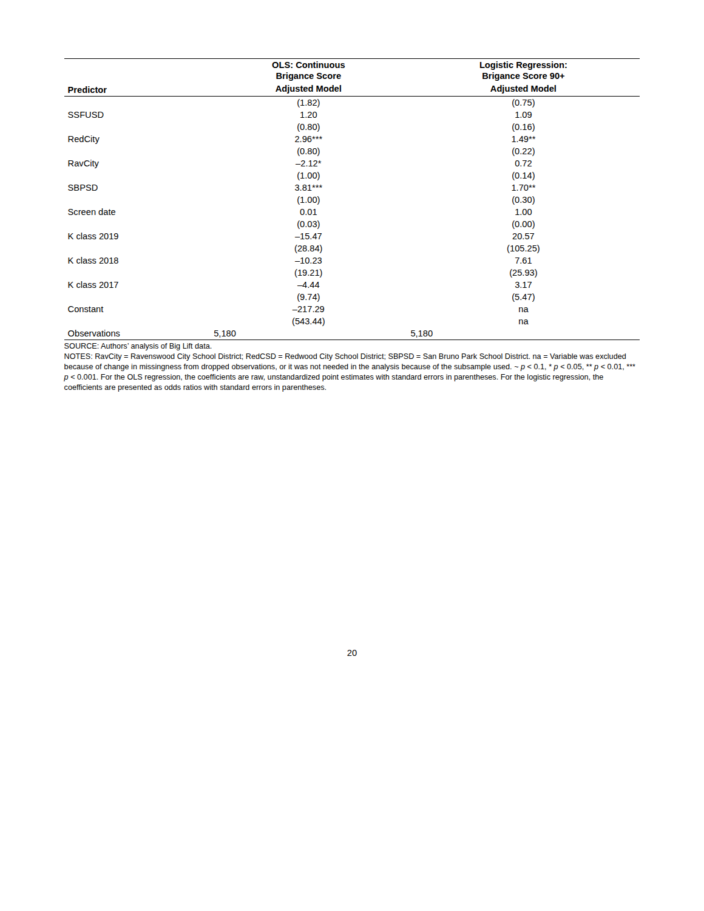| | OLS: Continuous Brigance Score | Logistic Regression: Brigance Score 90+ |
| Predictor | Adjusted Model | Adjusted Model |
| | (1.82) | (0.75) |
| SSFUSD | 1.20 | 1.09 |
| | (0.80) | (0.16) |
| RedCity | 2.96*** | 1.49** |
| | (0.80) | (0.22) |
| RavCity | –2.12* | 0.72 |
| | (1.00) | (0.14) |
| SBPSD | 3.81*** | 1.70** |
| | (1.00) | (0.30) |
| Screen date | 0.01 | 1.00 |
| | (0.03) | (0.00) |
| K class 2019 | –15.47 | 20.57 |
| | (28.84) | (105.25) |
| K class 2018 | –10.23 | 7.61 |
| | (19.21) | (25.93) |
| K class 2017 | –4.44 | 3.17 |
| | (9.74) | (5.47) |
| Constant | –217.29 | na |
| | (543.44) | na |
| Observations | 5,180 | 5,180 |
SOURCE: Authors’ analysis of Big Lift data.
NOTES: RavCity = Ravenswood City School District; RedCSD = Redwood City School District; SBPSD = San Bruno Park School District. na = Variable was excluded because of change in missingness from dropped observations, or it was not needed in the analysis because of the subsample used. ~ p < 0.1, * p < 0.05, ** p < 0.01, *** p < 0.001. For the OLS regression, the coefficients are raw, unstandardized point estimates with standard errors in parentheses. For the logistic regression, the coefficients are presented as odds ratios with standard errors in parentheses.
20